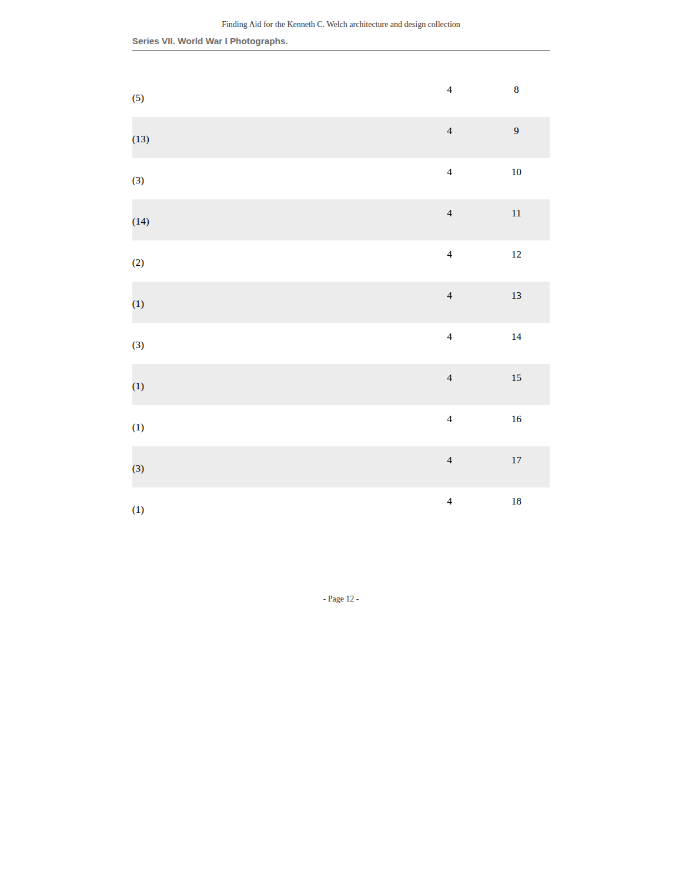Finding Aid for the Kenneth C. Welch architecture and design collection
Series VII. World War I Photographs.
| (5) | 4 | 8 |
| (13) | 4 | 9 |
| (3) | 4 | 10 |
| (14) | 4 | 11 |
| (2) | 4 | 12 |
| (1) | 4 | 13 |
| (3) | 4 | 14 |
| (1) | 4 | 15 |
| (1) | 4 | 16 |
| (3) | 4 | 17 |
| (1) | 4 | 18 |
- Page 12 -